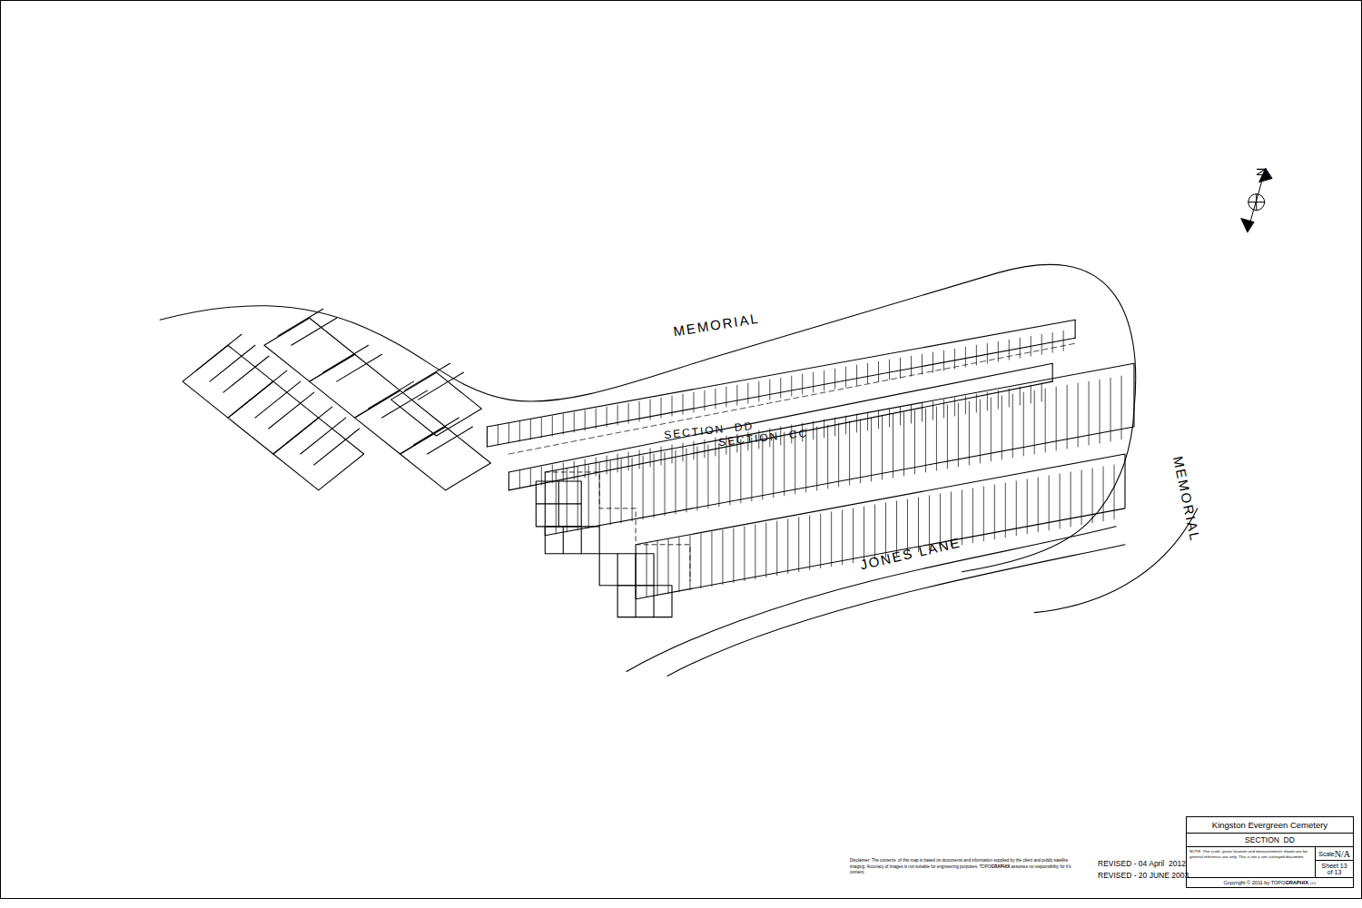MEMORIAL
MEMORIAL
JONES LANE
SECTION DD
SECTION CC
N
Disclaimer: The contents of this map is based on documents and information supplied by the client and public satellite imaging. Accuracy of images is not suitable for engineering purposes. TOPOGRAPHIX assumes no responsibility for it's content.
REVISED - 04 April 2012
REVISED - 20 JUNE 2003
Kingston Evergreen Cemetery
SECTION DD
NOTE: The scale, grave location and measurements shown are for general reference use only. This is not a site surveyed document.
Scale N/A
Sheet 13 of 13
Copyright © 2011 by TOPOGRAPHIX, LLC